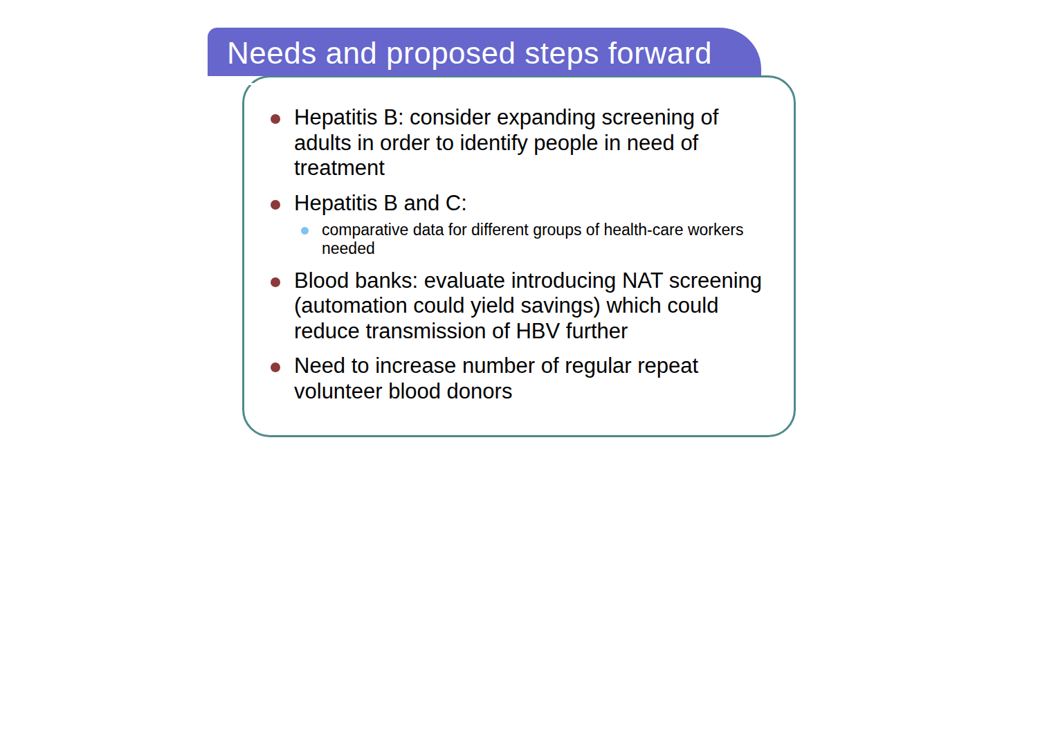Needs and proposed steps forward
Hepatitis B: consider expanding screening of adults in order to identify people in need of treatment
Hepatitis B and C:
comparative data for different groups of health-care workers needed
Blood banks: evaluate introducing NAT screening (automation could yield savings) which could reduce transmission of HBV further
Need to increase number of regular repeat volunteer blood donors